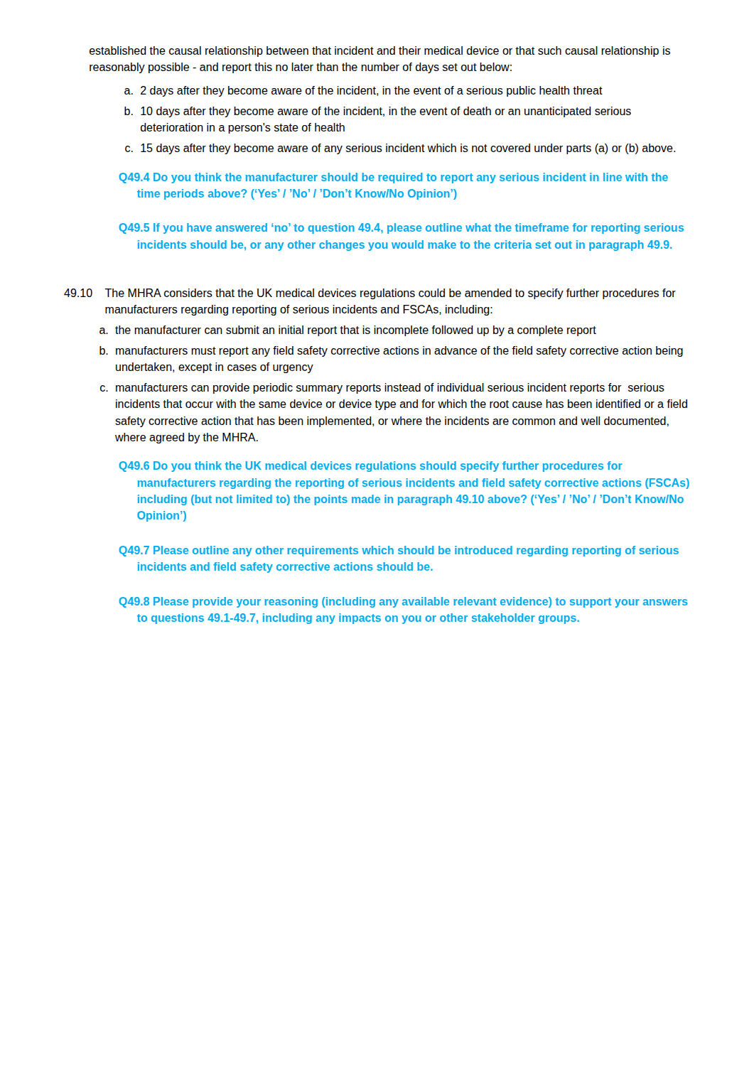established the causal relationship between that incident and their medical device or that such causal relationship is reasonably possible - and report this no later than the number of days set out below:
2 days after they become aware of the incident, in the event of a serious public health threat
10 days after they become aware of the incident, in the event of death or an unanticipated serious deterioration in a person's state of health
15 days after they become aware of any serious incident which is not covered under parts (a) or (b) above.
Q49.4 Do you think the manufacturer should be required to report any serious incident in line with the time periods above? (‘Yes’ / ’No’ / ’Don’t Know/No Opinion’)
Q49.5 If you have answered ‘no’ to question 49.4, please outline what the timeframe for reporting serious incidents should be, or any other changes you would make to the criteria set out in paragraph 49.9.
49.10
The MHRA considers that the UK medical devices regulations could be amended to specify further procedures for manufacturers regarding reporting of serious incidents and FSCAs, including:
the manufacturer can submit an initial report that is incomplete followed up by a complete report
manufacturers must report any field safety corrective actions in advance of the field safety corrective action being undertaken, except in cases of urgency
manufacturers can provide periodic summary reports instead of individual serious incident reports for serious incidents that occur with the same device or device type and for which the root cause has been identified or a field safety corrective action that has been implemented, or where the incidents are common and well documented, where agreed by the MHRA.
Q49.6 Do you think the UK medical devices regulations should specify further procedures for manufacturers regarding the reporting of serious incidents and field safety corrective actions (FSCAs) including (but not limited to) the points made in paragraph 49.10 above? (‘Yes’ / ’No’ / ’Don’t Know/No Opinion’)
Q49.7 Please outline any other requirements which should be introduced regarding reporting of serious incidents and field safety corrective actions should be.
Q49.8 Please provide your reasoning (including any available relevant evidence) to support your answers to questions 49.1-49.7, including any impacts on you or other stakeholder groups.